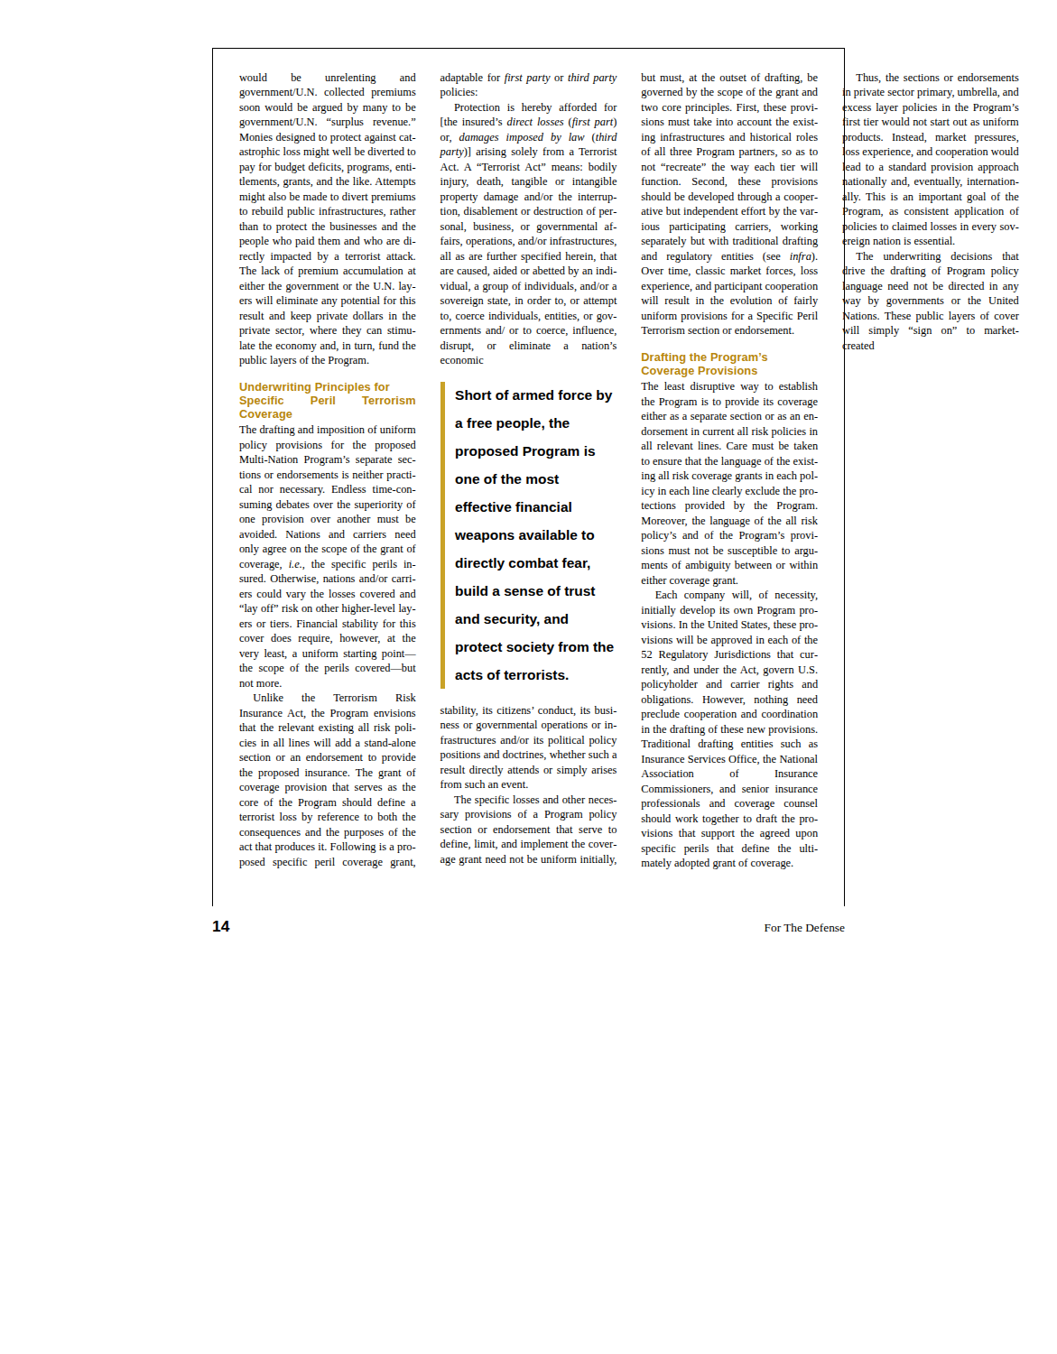would be unrelenting and government/U.N. collected premiums soon would be argued by many to be government/U.N. “surplus revenue.” Monies designed to protect against catastrophic loss might well be diverted to pay for budget deficits, programs, entitlements, grants, and the like. Attempts might also be made to divert premiums to rebuild public infrastructures, rather than to protect the businesses and the people who paid them and who are directly impacted by a terrorist attack. The lack of premium accumulation at either the government or the U.N. layers will eliminate any potential for this result and keep private dollars in the private sector, where they can stimulate the economy and, in turn, fund the public layers of the Program.
Underwriting Principles for
Specific Peril Terrorism Coverage
The drafting and imposition of uniform policy provisions for the proposed Multi-Nation Program’s separate sections or endorsements is neither practical nor necessary. Endless time-consuming debates over the superiority of one provision over another must be avoided. Nations and carriers need only agree on the scope of the grant of coverage, i.e., the specific perils insured. Otherwise, nations and/or carriers could vary the losses covered and “lay off” risk on other higher-level layers or tiers. Financial stability for this cover does require, however, at the very least, a uniform starting point—the scope of the perils covered—but not more.
Unlike the Terrorism Risk Insurance Act, the Program envisions that the relevant existing all risk policies in all lines will add a stand-alone section or an endorsement to provide the proposed insurance. The grant of coverage provision that serves as the core of the Program should define a terrorist loss by reference to both the consequences and the purposes of the act that produces it. Following is a proposed specific peril coverage grant, adaptable for first party or third party policies:
Protection is hereby afforded for [the insured’s direct losses (first part) or, damages imposed by law (third party)] arising solely from a Terrorist Act. A “Terrorist Act” means: bodily injury, death, tangible or intangible property damage and/or the interruption, disablement or destruction of personal, business, or governmental affairs, operations, and/or infrastructures, all as are further specified herein, that are caused, aided or abetted by an individual, a group of individuals, and/or a sovereign state, in order to, or attempt to, coerce individuals, entities, or governments and/ or to coerce, influence, disrupt, or eliminate a nation’s economic
Short of armed force by a free people, the proposed Program is one of the most effective financial weapons available to directly combat fear, build a sense of trust and security, and protect society from the acts of terrorists.
stability, its citizens’ conduct, its business or governmental operations or infrastructures and/or its political policy positions and doctrines, whether such a result directly attends or simply arises from such an event.
The specific losses and other necessary provisions of a Program policy section or endorsement that serve to define, limit, and implement the coverage grant need not be uniform initially, but must, at the outset of drafting, be governed by the scope of the grant and two core principles. First, these provisions must take into account the existing infrastructures and historical roles of all three Program partners, so as to not “recreate” the way each tier will function. Second, these provisions should be developed through a cooperative but independent effort by the various participating carriers, working separately but with traditional drafting and regulatory entities (see infra). Over time, classic market forces, loss experience, and participant cooperation will result in the evolution of fairly uniform provisions for a Specific Peril Terrorism section or endorsement.
Drafting the Program’s
Coverage Provisions
The least disruptive way to establish the Program is to provide its coverage either as a separate section or as an endorsement in current all risk policies in all relevant lines. Care must be taken to ensure that the language of the existing all risk coverage grants in each policy in each line clearly exclude the protections provided by the Program. Moreover, the language of the all risk policy’s and of the Program’s provisions must not be susceptible to arguments of ambiguity between or within either coverage grant.
Each company will, of necessity, initially develop its own Program provisions. In the United States, these provisions will be approved in each of the 52 Regulatory Jurisdictions that currently, and under the Act, govern U.S. policyholder and carrier rights and obligations. However, nothing need preclude cooperation and coordination in the drafting of these new provisions. Traditional drafting entities such as Insurance Services Office, the National Association of Insurance Commissioners, and senior insurance professionals and coverage counsel should work together to draft the provisions that support the agreed upon specific perils that define the ultimately adopted grant of coverage.
Thus, the sections or endorsements in private sector primary, umbrella, and excess layer policies in the Program’s first tier would not start out as uniform products. Instead, market pressures, loss experience, and cooperation would lead to a standard provision approach nationally and, eventually, internationally. This is an important goal of the Program, as consistent application of policies to claimed losses in every sovereign nation is essential.
The underwriting decisions that drive the drafting of Program policy language need not be directed in any way by governments or the United Nations. These public layers of cover will simply “sign on” to market-created
14
For The Defense